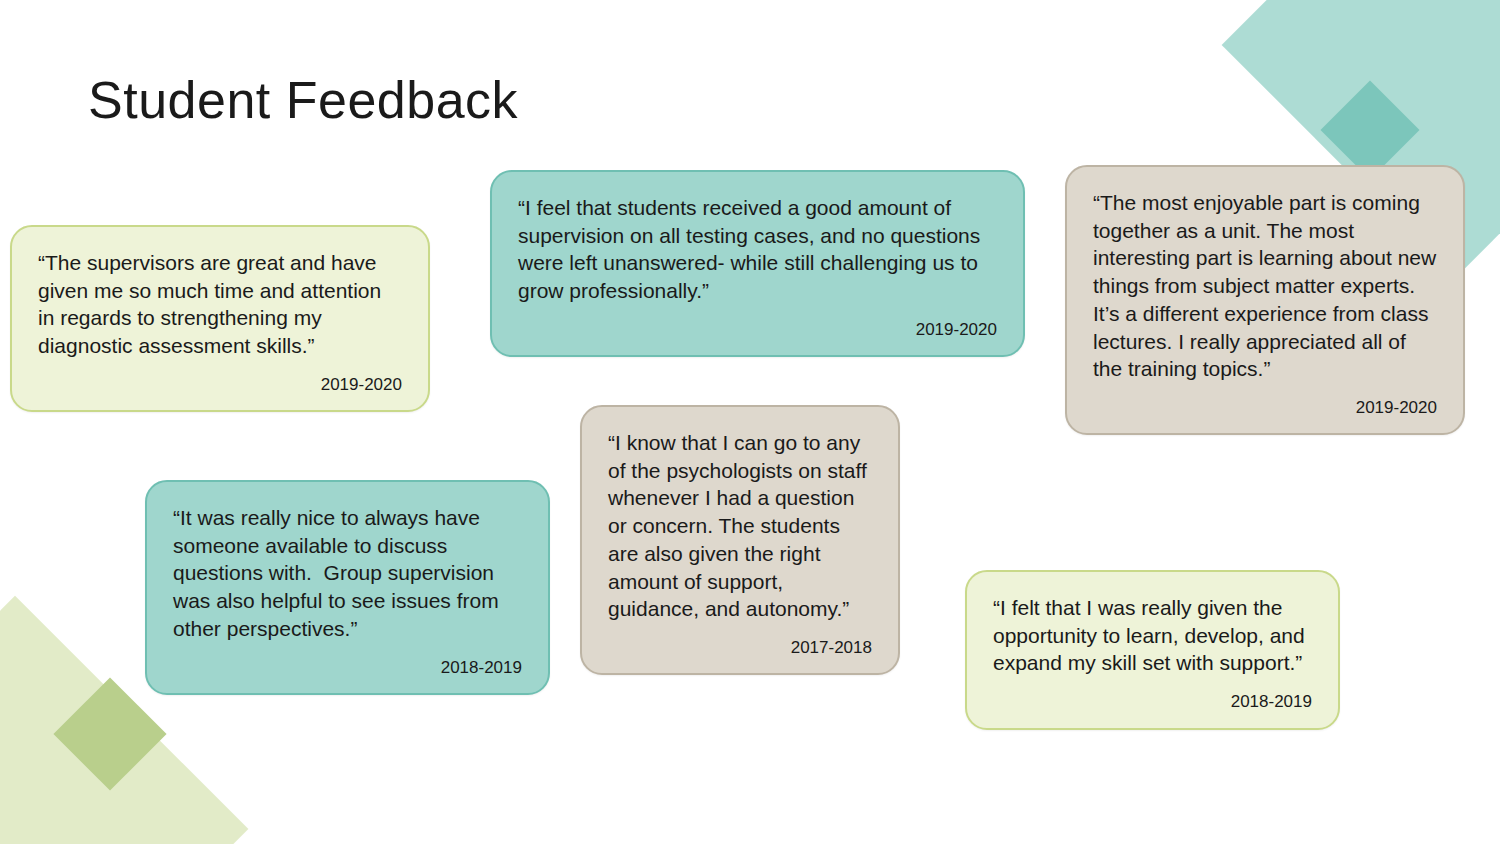Student Feedback
“The supervisors are great and have given me so much time and attention in regards to strengthening my diagnostic assessment skills.”
2019-2020
“I feel that students received a good amount of supervision on all testing cases, and no questions were left unanswered- while still challenging us to grow professionally.”
2019-2020
“The most enjoyable part is coming together as a unit. The most interesting part is learning about new things from subject matter experts. It’s a different experience from class lectures. I really appreciated all of the training topics.”
2019-2020
“It was really nice to always have someone available to discuss questions with. Group supervision was also helpful to see issues from other perspectives.”
2018-2019
“I know that I can go to any of the psychologists on staff whenever I had a question or concern. The students are also given the right amount of support, guidance, and autonomy.”
2017-2018
“I felt that I was really given the opportunity to learn, develop, and expand my skill set with support.”
2018-2019